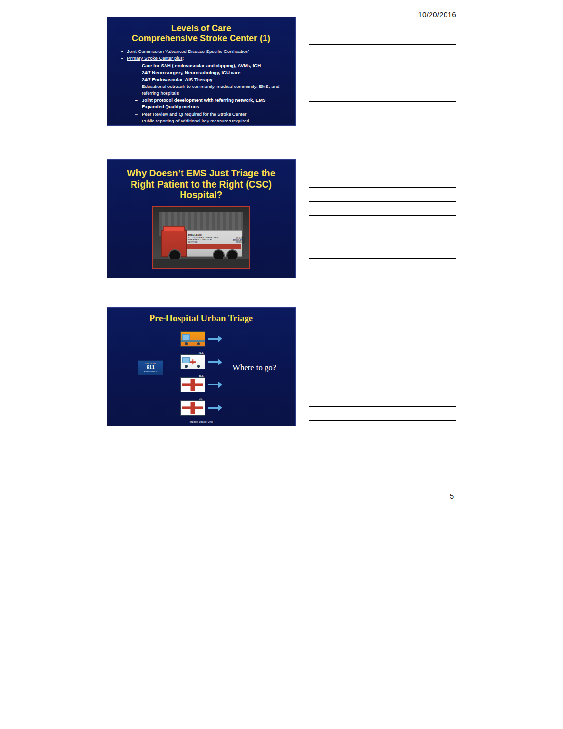10/20/2016
Levels of Care
Comprehensive Stroke Center (1)
Joint Commission ‘Advanced Disease Specific Certification’
Primary Stroke Center plus:
Care for SAH ( endovascular and clipping), AVMs, ICH
24/7 Neurosurgery, Neuroradiology, ICU care
24/7 Endovascular AIS Therapy
Educational outreach to community, medical community, EMS, and referring hospitals
Joint protocol development with referring network, EMS
Expanded Quality metrics
Peer Review and QI required for the Stroke Center
Public reporting of additional key measures required.
Why Doesn’t EMS Just Triage the
Right Patient to the Right (CSC)
Hospital?
AMBULANCE
ST. LOUIS FIRE DEPARTMENT
EMERGENCY MEDICAL
SERVICE
ST. LOUIS
AMBULANCE
MEDIC 12
Pre-Hospital Urban Triage
FIRE/EMS
911
EMERGENCY
ALS
BLS
Air
Mobile Stroke Unit
Where to go?
5